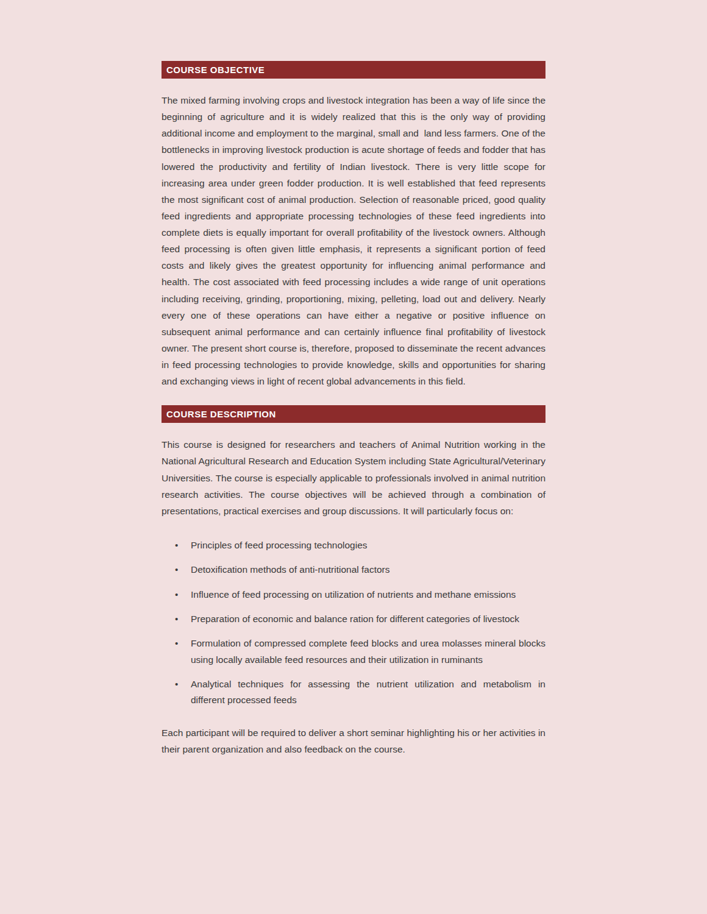COURSE OBJECTIVE
The mixed farming involving crops and livestock integration has been a way of life since the beginning of agriculture and it is widely realized that this is the only way of providing additional income and employment to the marginal, small and land less farmers. One of the bottlenecks in improving livestock production is acute shortage of feeds and fodder that has lowered the productivity and fertility of Indian livestock. There is very little scope for increasing area under green fodder production. It is well established that feed represents the most significant cost of animal production. Selection of reasonable priced, good quality feed ingredients and appropriate processing technologies of these feed ingredients into complete diets is equally important for overall profitability of the livestock owners. Although feed processing is often given little emphasis, it represents a significant portion of feed costs and likely gives the greatest opportunity for influencing animal performance and health. The cost associated with feed processing includes a wide range of unit operations including receiving, grinding, proportioning, mixing, pelleting, load out and delivery. Nearly every one of these operations can have either a negative or positive influence on subsequent animal performance and can certainly influence final profitability of livestock owner. The present short course is, therefore, proposed to disseminate the recent advances in feed processing technologies to provide knowledge, skills and opportunities for sharing and exchanging views in light of recent global advancements in this field.
COURSE DESCRIPTION
This course is designed for researchers and teachers of Animal Nutrition working in the National Agricultural Research and Education System including State Agricultural/Veterinary Universities. The course is especially applicable to professionals involved in animal nutrition research activities. The course objectives will be achieved through a combination of presentations, practical exercises and group discussions. It will particularly focus on:
Principles of feed processing technologies
Detoxification methods of anti-nutritional factors
Influence of feed processing on utilization of nutrients and methane emissions
Preparation of economic and balance ration for different categories of livestock
Formulation of compressed complete feed blocks and urea molasses mineral blocks using locally available feed resources and their utilization in ruminants
Analytical techniques for assessing the nutrient utilization and metabolism in different processed feeds
Each participant will be required to deliver a short seminar highlighting his or her activities in their parent organization and also feedback on the course.